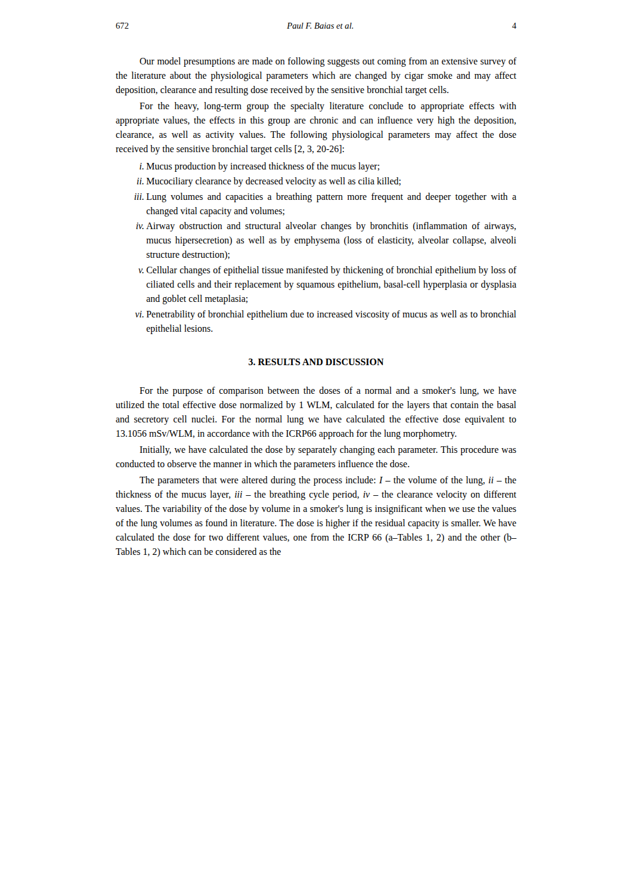672 Paul F. Baias et al. 4
Our model presumptions are made on following suggests out coming from an extensive survey of the literature about the physiological parameters which are changed by cigar smoke and may affect deposition, clearance and resulting dose received by the sensitive bronchial target cells.
For the heavy, long-term group the specialty literature conclude to appropriate effects with appropriate values, the effects in this group are chronic and can influence very high the deposition, clearance, as well as activity values. The following physiological parameters may affect the dose received by the sensitive bronchial target cells [2, 3, 20-26]:
i. Mucus production by increased thickness of the mucus layer;
ii. Mucociliary clearance by decreased velocity as well as cilia killed;
iii. Lung volumes and capacities a breathing pattern more frequent and deeper together with a changed vital capacity and volumes;
iv. Airway obstruction and structural alveolar changes by bronchitis (inflammation of airways, mucus hipersecretion) as well as by emphysema (loss of elasticity, alveolar collapse, alveoli structure destruction);
v. Cellular changes of epithelial tissue manifested by thickening of bronchial epithelium by loss of ciliated cells and their replacement by squamous epithelium, basal-cell hyperplasia or dysplasia and goblet cell metaplasia;
vi. Penetrability of bronchial epithelium due to increased viscosity of mucus as well as to bronchial epithelial lesions.
3. RESULTS AND DISCUSSION
For the purpose of comparison between the doses of a normal and a smoker's lung, we have utilized the total effective dose normalized by 1 WLM, calculated for the layers that contain the basal and secretory cell nuclei. For the normal lung we have calculated the effective dose equivalent to 13.1056 mSv/WLM, in accordance with the ICRP66 approach for the lung morphometry.
Initially, we have calculated the dose by separately changing each parameter. This procedure was conducted to observe the manner in which the parameters influence the dose.
The parameters that were altered during the process include: I – the volume of the lung, ii – the thickness of the mucus layer, iii – the breathing cycle period, iv – the clearance velocity on different values. The variability of the dose by volume in a smoker's lung is insignificant when we use the values of the lung volumes as found in literature. The dose is higher if the residual capacity is smaller. We have calculated the dose for two different values, one from the ICRP 66 (a–Tables 1, 2) and the other (b–Tables 1, 2) which can be considered as the